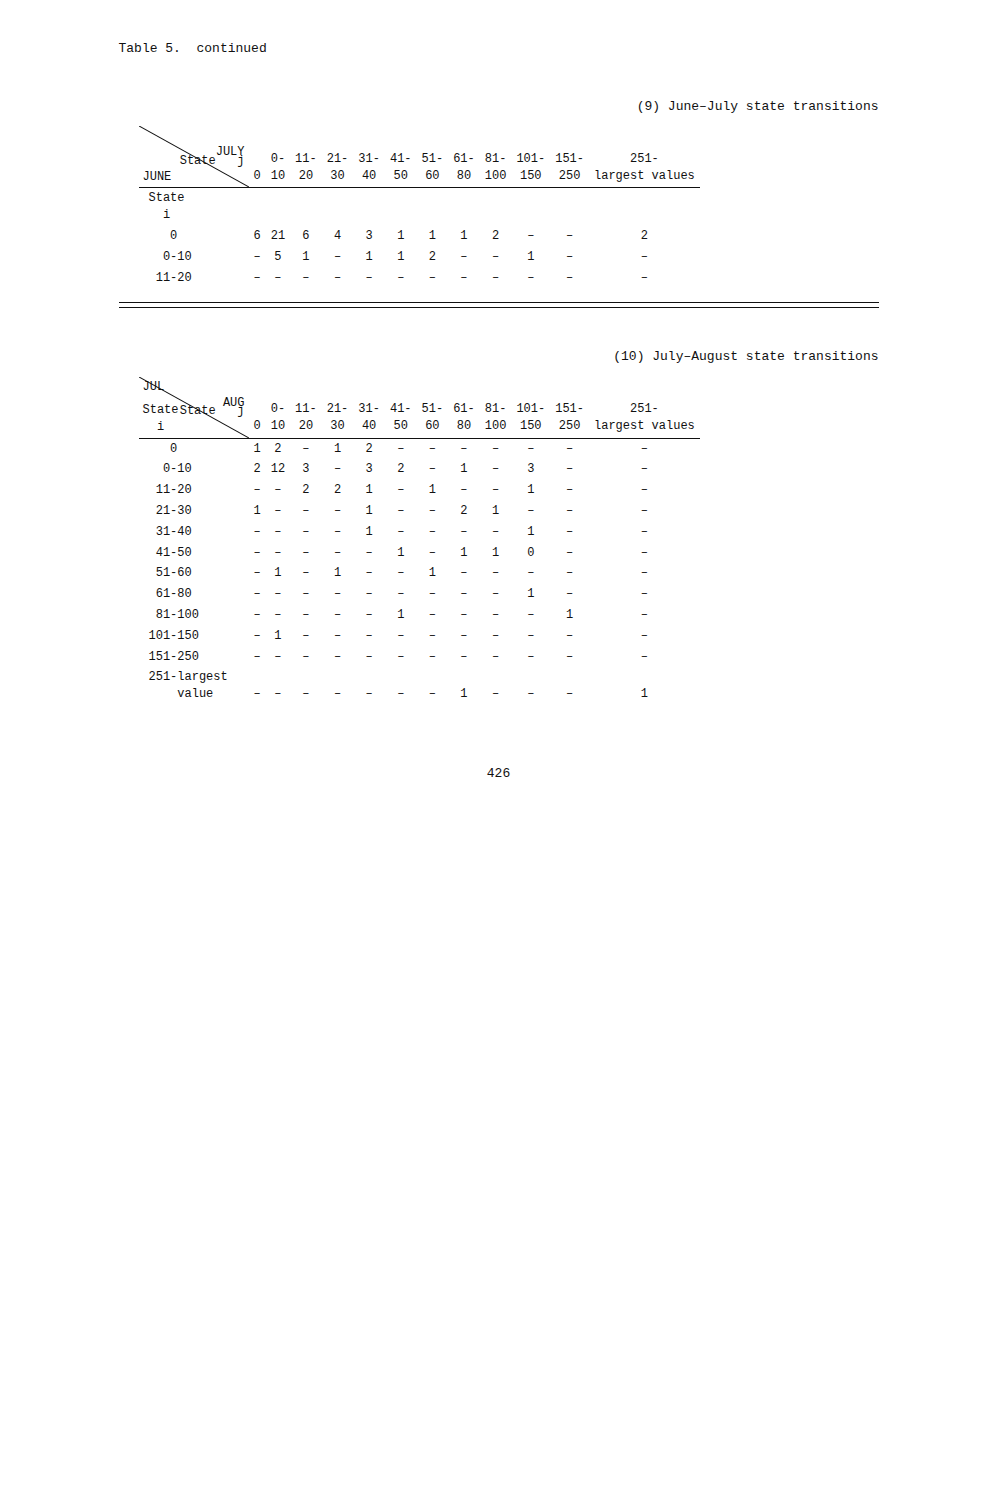Table 5. continued
(9) June–July state transitions
| JULY State j JUNE | 0 | 0- 10 | 11- 20 | 21- 30 | 31- 40 | 41- 50 | 51- 60 | 61- 80 | 81- 100 | 101- 150 | 151- 250 | 251- largest values |
| State i | | | | | | | | | | | | |
| 0 | 6 | 21 | 6 | 4 | 3 | 1 | 1 | 1 | 2 | – | – | 2 |
| 0-10 | – | 5 | 1 | – | 1 | 1 | 2 | – | – | 1 | – | – |
| 11-20 | – | – | – | – | – | – | – | – | – | – | – | – |
(10) July–August state transitions
| AUG JUL State j State i | 0 | 0- 10 | 11- 20 | 21- 30 | 31- 40 | 41- 50 | 51- 60 | 61- 80 | 81- 100 | 101- 150 | 151- 250 | 251- largest values |
| 0 | 1 | 2 | – | 1 | 2 | – | – | – | – | – | – | – |
| 0-10 | 2 | 12 | 3 | – | 3 | 2 | – | 1 | – | 3 | – | – |
| 11-20 | – | – | 2 | 2 | 1 | – | 1 | – | – | 1 | – | – |
| 21-30 | 1 | – | – | – | 1 | – | – | 2 | 1 | – | – | – |
| 31-40 | – | – | – | – | 1 | – | – | – | – | 1 | – | – |
| 41-50 | – | – | – | – | – | 1 | – | 1 | 1 | 0 | – | – |
| 51-60 | – | 1 | – | 1 | – | – | 1 | – | – | – | – | – |
| 61-80 | – | – | – | – | – | – | – | – | – | 1 | – | – |
| 81-100 | – | – | – | – | – | 1 | – | – | – | – | 1 | – |
| 101-150 | – | 1 | – | – | – | – | – | – | – | – | – | – |
| 151-250 | – | – | – | – | – | – | – | – | – | – | – | – |
| 251-largest value | – | – | – | – | – | – | – | 1 | – | – | – | 1 |
426